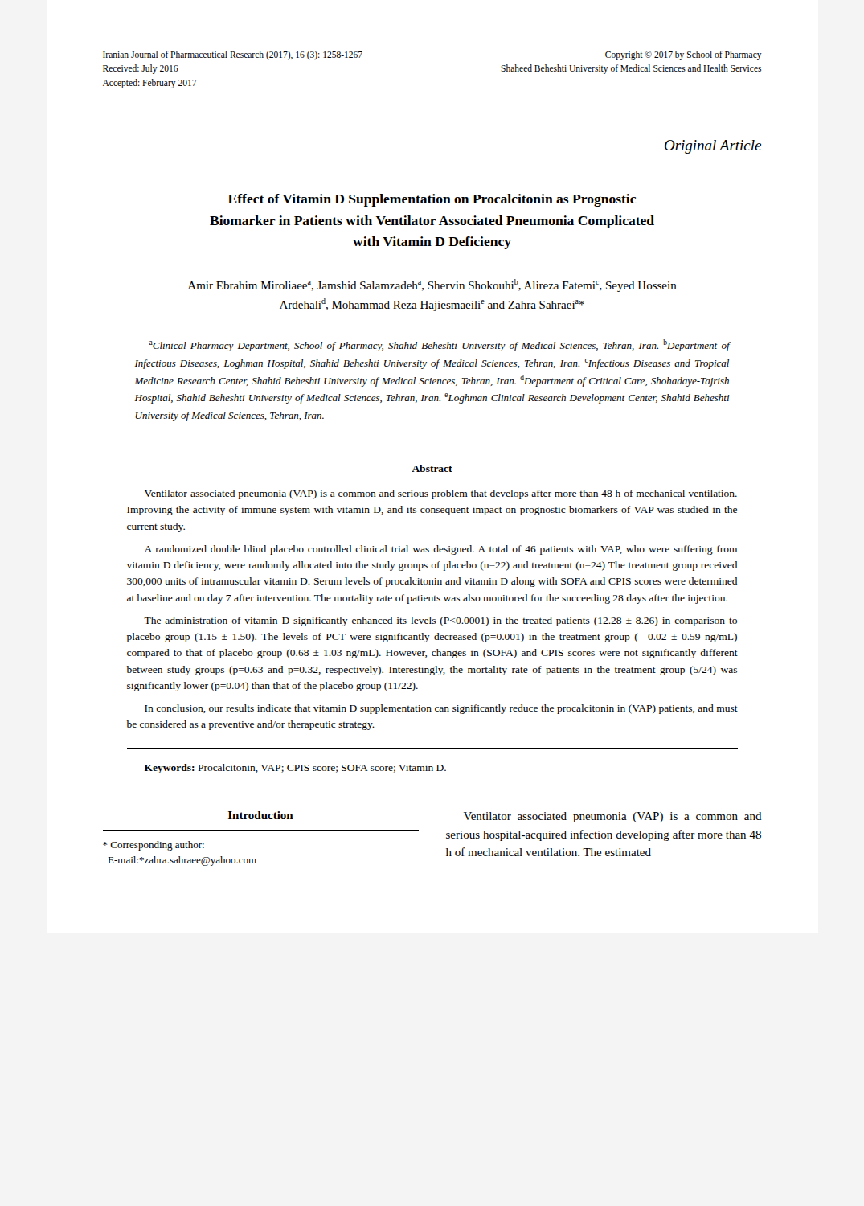Iranian Journal of Pharmaceutical Research (2017), 16 (3): 1258-1267
Received: July 2016
Accepted: February 2017
Copyright © 2017 by School of Pharmacy
Shaheed Beheshti University of Medical Sciences and Health Services
Original Article
Effect of Vitamin D Supplementation on Procalcitonin as Prognostic
Biomarker in Patients with Ventilator Associated Pneumonia Complicated
with Vitamin D Deficiency
Amir Ebrahim Miroliaeea, Jamshid Salamzadeha, Shervin Shokouhib, Alireza Fatemic, Seyed Hossein
Ardehalid, Mohammad Reza Hajiesmaeilie and Zahra Sahraeia*
aClinical Pharmacy Department, School of Pharmacy, Shahid Beheshti University of Medical Sciences, Tehran, Iran. bDepartment of Infectious Diseases, Loghman Hospital, Shahid Beheshti University of Medical Sciences, Tehran, Iran. cInfectious Diseases and Tropical Medicine Research Center, Shahid Beheshti University of Medical Sciences, Tehran, Iran. dDepartment of Critical Care, Shohadaye-Tajrish Hospital, Shahid Beheshti University of Medical Sciences, Tehran, Iran. eLoghman Clinical Research Development Center, Shahid Beheshti University of Medical Sciences, Tehran, Iran.
Abstract
Ventilator-associated pneumonia (VAP) is a common and serious problem that develops after more than 48 h of mechanical ventilation. Improving the activity of immune system with vitamin D, and its consequent impact on prognostic biomarkers of VAP was studied in the current study.
A randomized double blind placebo controlled clinical trial was designed. A total of 46 patients with VAP, who were suffering from vitamin D deficiency, were randomly allocated into the study groups of placebo (n=22) and treatment (n=24) The treatment group received 300,000 units of intramuscular vitamin D. Serum levels of procalcitonin and vitamin D along with SOFA and CPIS scores were determined at baseline and on day 7 after intervention. The mortality rate of patients was also monitored for the succeeding 28 days after the injection.
The administration of vitamin D significantly enhanced its levels (P<0.0001) in the treated patients (12.28 ± 8.26) in comparison to placebo group (1.15 ± 1.50). The levels of PCT were significantly decreased (p=0.001) in the treatment group (– 0.02 ± 0.59 ng/mL) compared to that of placebo group (0.68 ± 1.03 ng/mL). However, changes in (SOFA) and CPIS scores were not significantly different between study groups (p=0.63 and p=0.32, respectively). Interestingly, the mortality rate of patients in the treatment group (5/24) was significantly lower (p=0.04) than that of the placebo group (11/22).
In conclusion, our results indicate that vitamin D supplementation can significantly reduce the procalcitonin in (VAP) patients, and must be considered as a preventive and/or therapeutic strategy.
Keywords: Procalcitonin, VAP; CPIS score; SOFA score; Vitamin D.
Introduction
* Corresponding author:
E-mail:*zahra.sahraee@yahoo.com
Ventilator associated pneumonia (VAP) is a common and serious hospital-acquired infection developing after more than 48 h of mechanical ventilation. The estimated